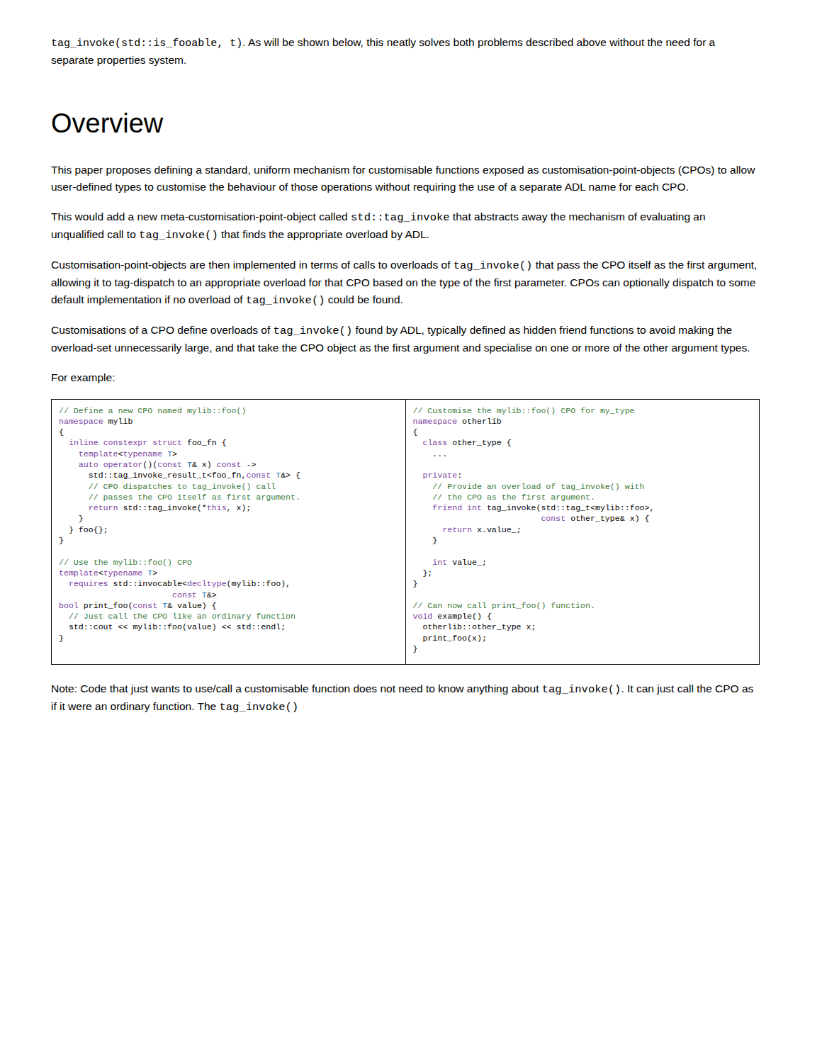tag_invoke(std::is_fooable, t). As will be shown below, this neatly solves both problems described above without the need for a separate properties system.
Overview
This paper proposes defining a standard, uniform mechanism for customisable functions exposed as customisation-point-objects (CPOs) to allow user-defined types to customise the behaviour of those operations without requiring the use of a separate ADL name for each CPO.
This would add a new meta-customisation-point-object called std::tag_invoke that abstracts away the mechanism of evaluating an unqualified call to tag_invoke() that finds the appropriate overload by ADL.
Customisation-point-objects are then implemented in terms of calls to overloads of tag_invoke() that pass the CPO itself as the first argument, allowing it to tag-dispatch to an appropriate overload for that CPO based on the type of the first parameter. CPOs can optionally dispatch to some default implementation if no overload of tag_invoke() could be found.
Customisations of a CPO define overloads of tag_invoke() found by ADL, typically defined as hidden friend functions to avoid making the overload-set unnecessarily large, and that take the CPO object as the first argument and specialise on one or more of the other argument types.
For example:
| // Define a new CPO named mylib::foo() namespace mylib { inline constexpr struct foo_fn { template < typename T > auto operator ()( const T & x ) const -> std::tag_invoke_result_t < foo_fn , const T &> { // CPO dispatches to tag_invoke() call // passes the CPO itself as first argument. return std::tag_invoke (* this , x ); } } foo {}; } // Use the mylib::foo() CPO template < typename T > requires std::invocable < decltype ( mylib::foo ), const T &> bool print_foo ( const T & value ) { // Just call the CPO like an ordinary function std::cout << mylib::foo ( value ) << std::endl ; } | // Customise the mylib::foo() CPO for my_type namespace otherlib { class other_type { ... private : // Provide an overload of tag_invoke() with // the CPO as the first argument. friend int tag_invoke ( std::tag_t < mylib::foo >, const other_type & x ) { return x.value_ ; } int value_ ; }; } // Can now call print_foo() function. void example () { otherlib::other_type x ; print_foo ( x ); } |
Note: Code that just wants to use/call a customisable function does not need to know anything about tag_invoke(). It can just call the CPO as if it were an ordinary function. The tag_invoke()